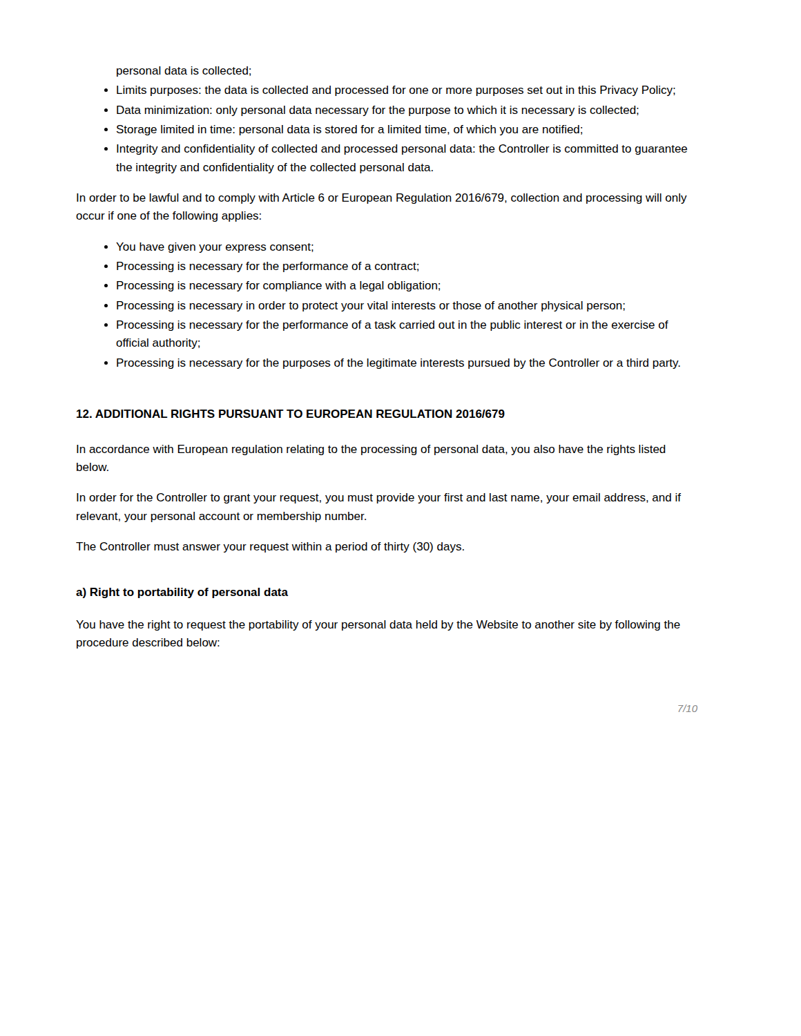personal data is collected;
Limits purposes: the data is collected and processed for one or more purposes set out in this Privacy Policy;
Data minimization: only personal data necessary for the purpose to which it is necessary is collected;
Storage limited in time: personal data is stored for a limited time, of which you are notified;
Integrity and confidentiality of collected and processed personal data: the Controller is committed to guarantee the integrity and confidentiality of the collected personal data.
In order to be lawful and to comply with Article 6 or European Regulation 2016/679, collection and processing will only occur if one of the following applies:
You have given your express consent;
Processing is necessary for the performance of a contract;
Processing is necessary for compliance with a legal obligation;
Processing is necessary in order to protect your vital interests or those of another physical person;
Processing is necessary for the performance of a task carried out in the public interest or in the exercise of official authority;
Processing is necessary for the purposes of the legitimate interests pursued by the Controller or a third party.
12. ADDITIONAL RIGHTS PURSUANT TO EUROPEAN REGULATION 2016/679
In accordance with European regulation relating to the processing of personal data, you also have the rights listed below.
In order for the Controller to grant your request, you must provide your first and last name, your email address, and if relevant, your personal account or membership number.
The Controller must answer your request within a period of thirty (30) days.
a) Right to portability of personal data
You have the right to request the portability of your personal data held by the Website to another site by following the procedure described below:
7/10